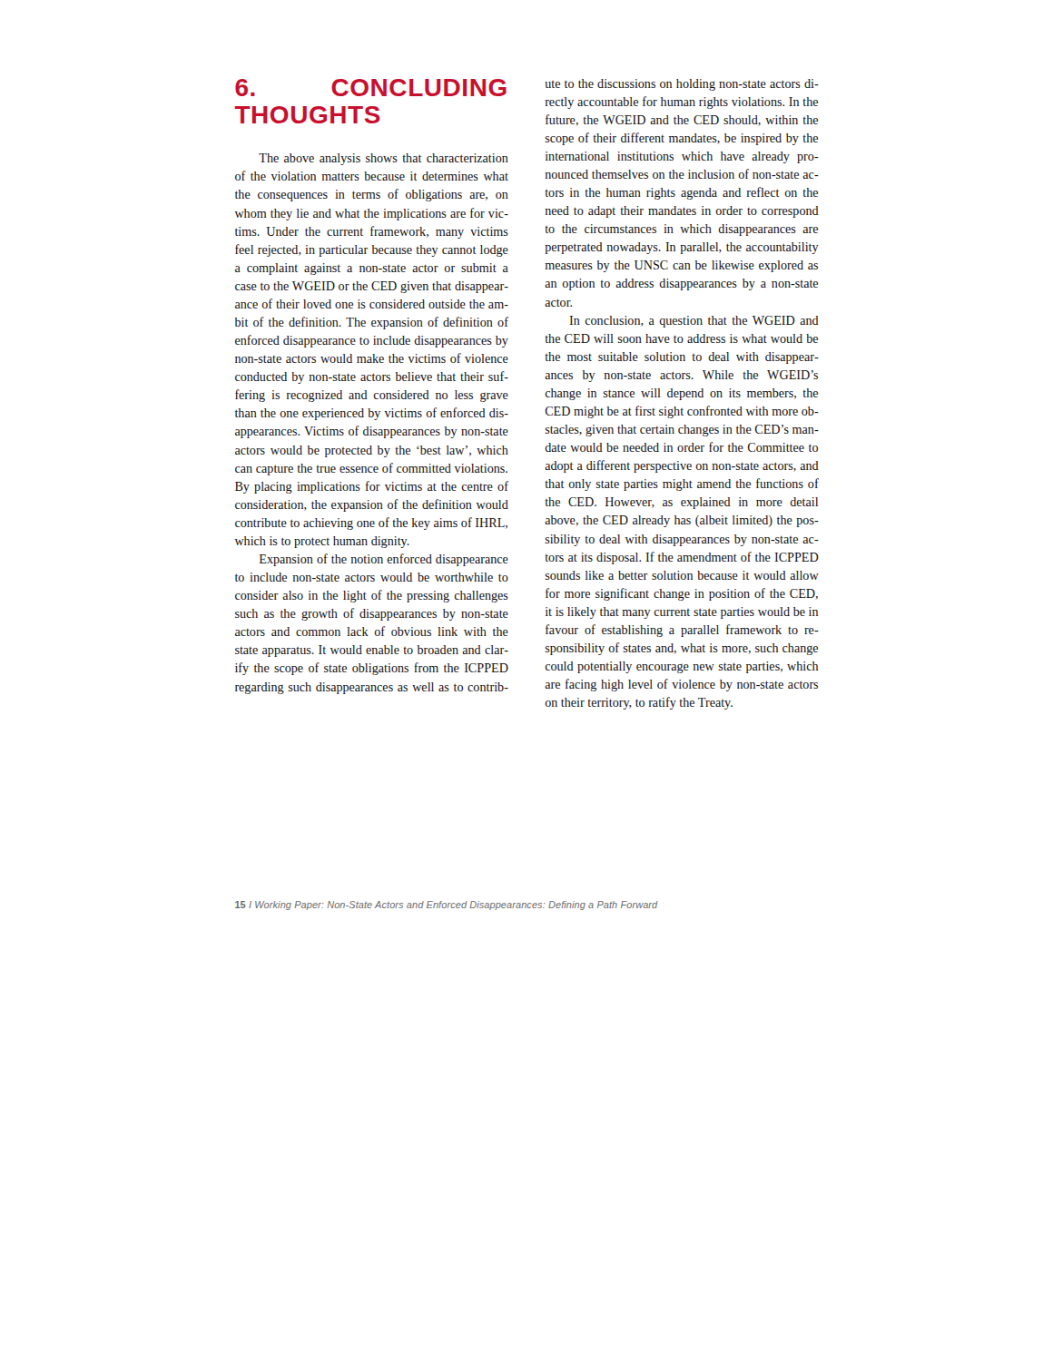6. CONCLUDING THOUGHTS
The above analysis shows that characterization of the violation matters because it determines what the consequences in terms of obligations are, on whom they lie and what the implications are for victims. Under the current framework, many victims feel rejected, in particular because they cannot lodge a complaint against a non-state actor or submit a case to the WGEID or the CED given that disappearance of their loved one is considered outside the ambit of the definition. The expansion of definition of enforced disappearance to include disappearances by non-state actors would make the victims of violence conducted by non-state actors believe that their suffering is recognized and considered no less grave than the one experienced by victims of enforced disappearances. Victims of disappearances by non-state actors would be protected by the ‘best law’, which can capture the true essence of committed violations. By placing implications for victims at the centre of consideration, the expansion of the definition would contribute to achieving one of the key aims of IHRL, which is to protect human dignity.
Expansion of the notion enforced disappearance to include non-state actors would be worthwhile to consider also in the light of the pressing challenges such as the growth of disappearances by non-state actors and common lack of obvious link with the state apparatus. It would enable to broaden and clarify the scope of state obligations from the ICPPED regarding such disappearances as well as to contribute to the discussions on holding non-state actors directly accountable for human rights violations. In the future, the WGEID and the CED should, within the scope of their different mandates, be inspired by the international institutions which have already pronounced themselves on the inclusion of non-state actors in the human rights agenda and reflect on the need to adapt their mandates in order to correspond to the circumstances in which disappearances are perpetrated nowadays. In parallel, the accountability measures by the UNSC can be likewise explored as an option to address disappearances by a non-state actor.
In conclusion, a question that the WGEID and the CED will soon have to address is what would be the most suitable solution to deal with disappearances by non-state actors. While the WGEID’s change in stance will depend on its members, the CED might be at first sight confronted with more obstacles, given that certain changes in the CED’s mandate would be needed in order for the Committee to adopt a different perspective on non-state actors, and that only state parties might amend the functions of the CED. However, as explained in more detail above, the CED already has (albeit limited) the possibility to deal with disappearances by non-state actors at its disposal. If the amendment of the ICPPED sounds like a better solution because it would allow for more significant change in position of the CED, it is likely that many current state parties would be in favour of establishing a parallel framework to responsibility of states and, what is more, such change could potentially encourage new state parties, which are facing high level of violence by non-state actors on their territory, to ratify the Treaty.
15 I Working Paper: Non-State Actors and Enforced Disappearances: Defining a Path Forward